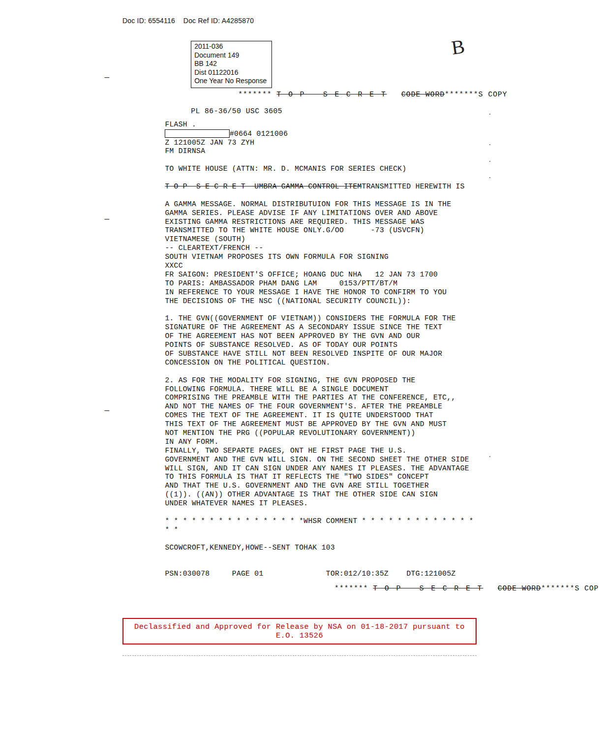Doc ID: 6554116 Doc Ref ID: A4285870
— — — · · · · ·
B
2011-036
Document 149
BB 142
Dist 01122016
One Year No Response
******* T O P S E C R E T CODE WORD*******S COPY
PL 86-36/50 USC 3605
FLASH .
 #0664 0121006
Z 121005Z JAN 73 ZYH
FM DIRNSA

TO WHITE HOUSE (ATTN: MR. D. MCMANIS FOR SERIES CHECK)

T O P  S E C R E T  UMBRA GAMMA CONTROL ITEMTRANSMITTED HEREWITH IS

A GAMMA MESSAGE. NORMAL DISTRIBUTUION FOR THIS MESSAGE IS IN THE
GAMMA SERIES. PLEASE ADVISE IF ANY LIMITATIONS OVER AND ABOVE
EXISTING GAMMA RESTRICTIONS ARE REQUIRED. THIS MESSAGE WAS
TRANSMITTED TO THE WHITE HOUSE ONLY.G/OO      -73 (USVCFN)
VIETNAMESE (SOUTH)
-- CLEARTEXT/FRENCH --
SOUTH VIETNAM PROPOSES ITS OWN FORMULA FOR SIGNING
XXCC
FR SAIGON: PRESIDENT'S OFFICE; HOANG DUC NHA   12 JAN 73 1700
TO PARIS: AMBASSADOR PHAM DANG LAM     0153/PTT/BT/M
IN REFERENCE TO YOUR MESSAGE I HAVE THE HONOR TO CONFIRM TO YOU
THE DECISIONS OF THE NSC ((NATIONAL SECURITY COUNCIL)):

1. THE GVN((GOVERNMENT OF VIETNAM)) CONSIDERS THE FORMULA FOR THE
SIGNATURE OF THE AGREEMENT AS A SECONDARY ISSUE SINCE THE TEXT
OF THE AGREEMENT HAS NOT BEEN APPROVED BY THE GVN AND OUR
POINTS OF SUBSTANCE RESOLVED. AS OF TODAY OUR POINTS
OF SUBSTANCE HAVE STILL NOT BEEN RESOLVED INSPITE OF OUR MAJOR
CONCESSION ON THE POLITICAL QUESTION.

2. AS FOR THE MODALITY FOR SIGNING, THE GVN PROPOSED THE
FOLLOWING FORMULA. THERE WILL BE A SINGLE DOCUMENT
COMPRISING THE PREAMBLE WITH THE PARTIES AT THE CONFERENCE, ETC,,
AND NOT THE NAMES OF THE FOUR GOVERNMENT'S. AFTER THE PREAMBLE
COMES THE TEXT OF THE AGREEMENT. IT IS QUITE UNDERSTOOD THAT
THIS TEXT OF THE AGREEMENT MUST BE APPROVED BY THE GVN AND MUST
NOT MENTION THE PRG ((POPULAR REVOLUTIONARY GOVERNMENT))
IN ANY FORM.
FINALLY, TWO SEPARTE PAGES, ONT HE FIRST PAGE THE U.S.
GOVERNMENT AND THE GVN WILL SIGN. ON THE SECOND SHEET THE OTHER SIDE
WILL SIGN, AND IT CAN SIGN UNDER ANY NAMES IT PLEASES. THE ADVANTAGE
TO THIS FORMULA IS THAT IT REFLECTS THE "TWO SIDES" CONCEPT
AND THAT THE U.S. GOVERNMENT AND THE GVN ARE STILL TOGETHER
((1)). ((AN)) OTHER ADVANTAGE IS THAT THE OTHER SIDE CAN SIGN
UNDER WHATEVER NAMES IT PLEASES.

* * * * * * * * * * * * * * * *WHSR COMMENT * * * * * * * * * * * * * * *

SCOWCROFT,KENNEDY,HOWE--SENT TOHAK 103


PSN:030078     PAGE 01              TOR:012/10:35Z    DTG:121005Z
******* T O P S E C R E T CODE WORD*******S COPY
Declassified and Approved for Release by NSA on 01-18-2017 pursuant to E.O. 13526